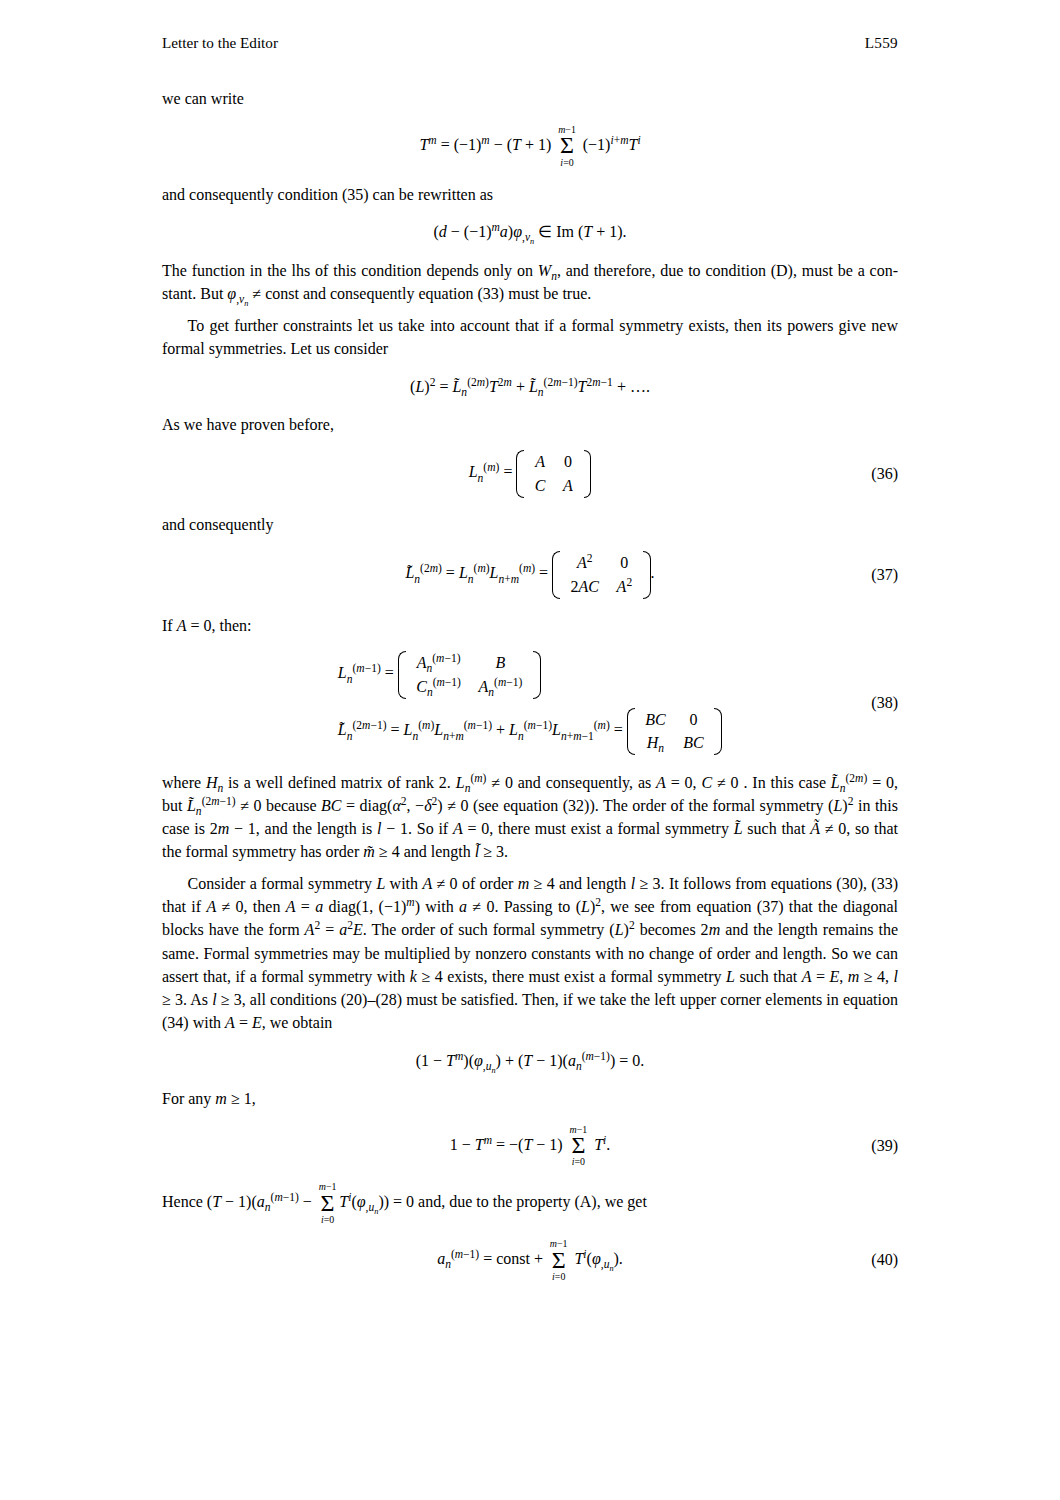Letter to the Editor L559
we can write
Tm = (−1)m − (T + 1) m−1 Σi=0 (−1)i+mTi
and consequently condition (35) can be rewritten as
(d − (−1)ma)φ,vn ∈ Im (T + 1).
The function in the lhs of this condition depends only on Wn, and therefore, due to condition (D), must be a constant. But φ,vn ≠ const and consequently equation (33) must be true.
To get further constraints let us take into account that if a formal symmetry exists, then its powers give new formal symmetries. Let us consider
(L)2 = L̃n(2m)T2m + L̃n(2m−1)T2m−1 + ….
As we have proven before,
Ln(m) =
| A | 0 |
| C | A |
(36)
and consequently
L̃n(2m) = Ln(m)Ln+m(m) =
| A 2 | 0 |
| 2 AC | A 2 |
. (37)
If A = 0, then:
Ln(m−1) =
| A n ( m −1) | B |
| C n ( m −1) | A n ( m −1) |
L̃n(2m−1) = Ln(m)Ln+m(m−1) + Ln(m−1)Ln+m−1(m) =
| BC | 0 |
| H n | BC |
(38)
where Hn is a well defined matrix of rank 2. Ln(m) ≠ 0 and consequently, as A = 0, C ≠ 0 . In this case L̃n(2m) = 0, but L̃n(2m−1) ≠ 0 because BC = diag(α2, −δ2) ≠ 0 (see equation (32)). The order of the formal symmetry (L)2 in this case is 2m − 1, and the length is l − 1. So if A = 0, there must exist a formal symmetry L̃ such that Ã ≠ 0, so that the formal symmetry has order m̃ ≥ 4 and length l̃ ≥ 3.
Consider a formal symmetry L with A ≠ 0 of order m ≥ 4 and length l ≥ 3. It follows from equations (30), (33) that if A ≠ 0, then A = a diag(1, (−1)m) with a ≠ 0. Passing to (L)2, we see from equation (37) that the diagonal blocks have the form A2 = a2E. The order of such formal symmetry (L)2 becomes 2m and the length remains the same. Formal symmetries may be multiplied by nonzero constants with no change of order and length. So we can assert that, if a formal symmetry with k ≥ 4 exists, there must exist a formal symmetry L such that A = E, m ≥ 4, l ≥ 3. As l ≥ 3, all conditions (20)–(28) must be satisfied. Then, if we take the left upper corner elements in equation (34) with A = E, we obtain
(1 − Tm)(φ,un) + (T − 1)(an(m−1)) = 0.
For any m ≥ 1,
1 − Tm = −(T − 1) m−1 Σi=0 Ti. (39)
Hence (T − 1)(an(m−1) − m−1 Σi=0 Ti(φ,un)) = 0 and, due to the property (A), we get
an(m−1) = const + m−1 Σi=0 Ti(φ,un). (40)